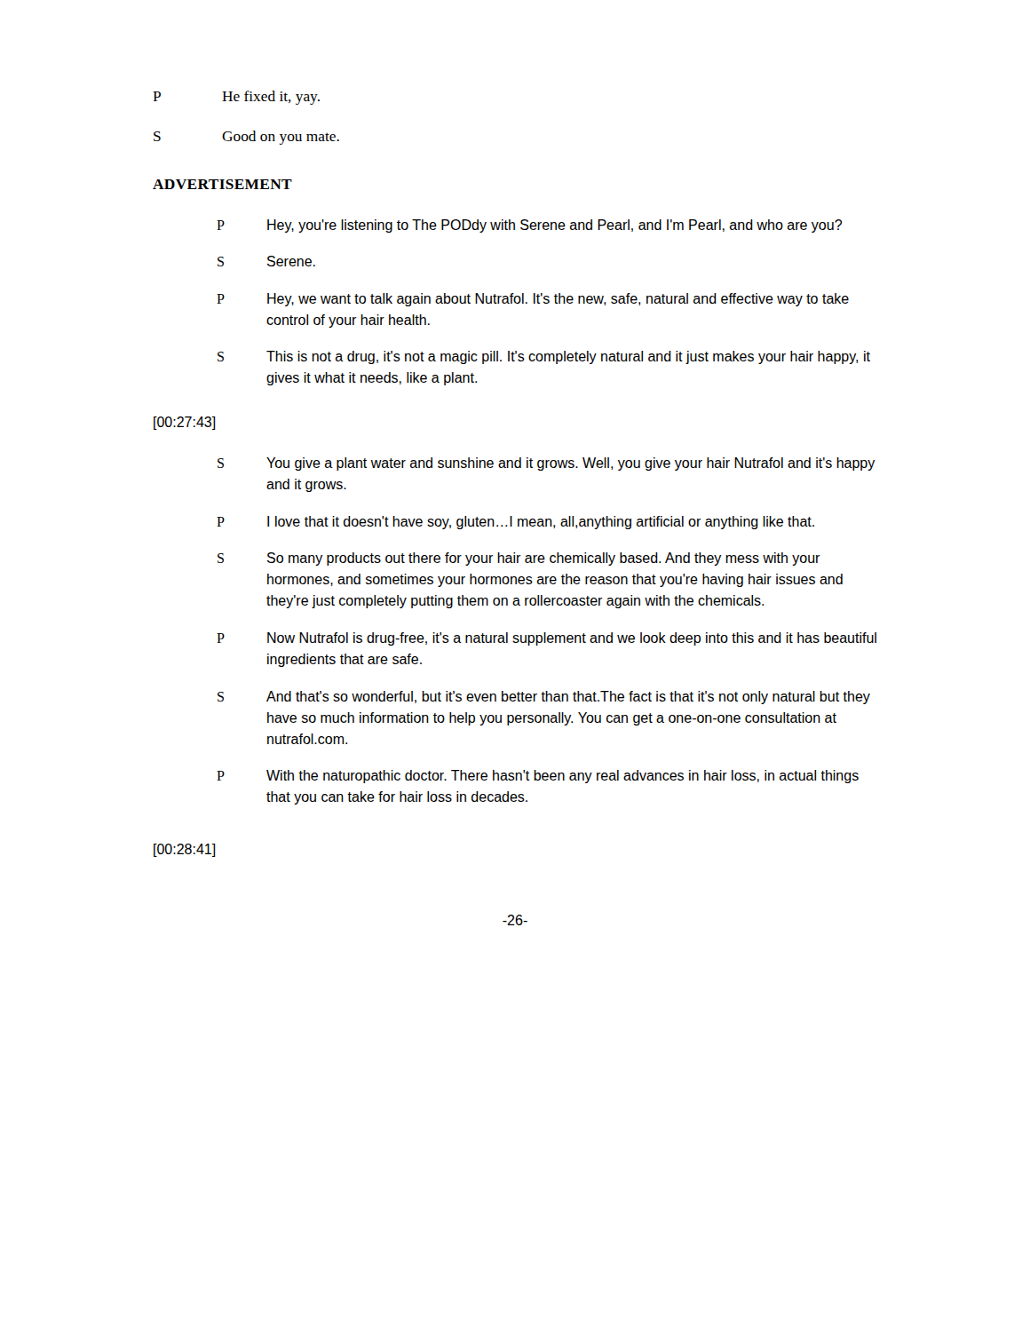P
He fixed it, yay.
S
Good on you mate.
ADVERTISEMENT
P
Hey, you're listening to The PODdy with Serene and Pearl, and I'm Pearl, and who are you?
S
Serene.
P
Hey, we want to talk again about Nutrafol. It's the new, safe, natural and effective way to take control of your hair health.
S
This is not a drug, it's not a magic pill. It's completely natural and it just makes your hair happy, it gives it what it needs, like a plant.
[00:27:43]
S
You give a plant water and sunshine and it grows. Well, you give your hair Nutrafol and it's happy and it grows.
P
I love that it doesn't have soy, gluten…I mean, all,anything artificial or anything like that.
S
So many products out there for your hair are chemically based. And they mess with your hormones, and sometimes your hormones are the reason that you're having hair issues and they're just completely putting them on a rollercoaster again with the chemicals.
P
Now Nutrafol is drug-free, it's a natural supplement and we look deep into this and it has beautiful ingredients that are safe.
S
And that's so wonderful, but it's even better than that.The fact is that it's not only natural but they have so much information to help you personally. You can get a one-on-one consultation at nutrafol.com.
P
With the naturopathic doctor. There hasn't been any real advances in hair loss, in actual things that you can take for hair loss in decades.
[00:28:41]
-26-